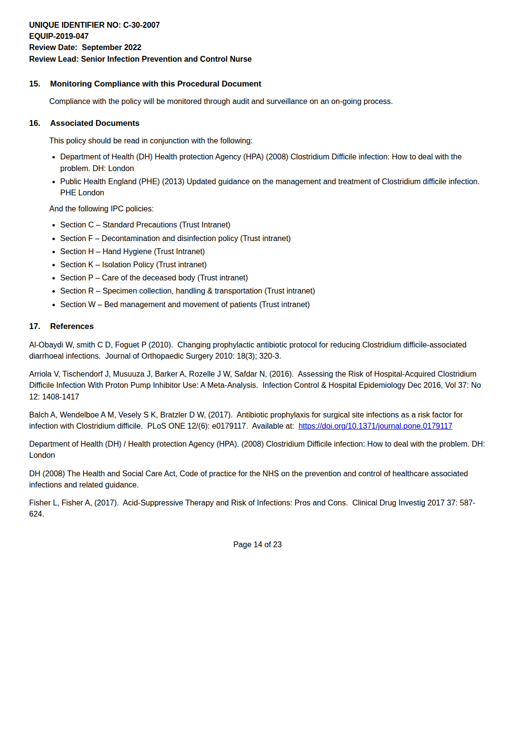UNIQUE IDENTIFIER NO: C-30-2007
EQUIP-2019-047
Review Date: September 2022
Review Lead: Senior Infection Prevention and Control Nurse
15. Monitoring Compliance with this Procedural Document
Compliance with the policy will be monitored through audit and surveillance on an on-going process.
16. Associated Documents
This policy should be read in conjunction with the following:
Department of Health (DH) Health protection Agency (HPA) (2008) Clostridium Difficile infection: How to deal with the problem. DH: London
Public Health England (PHE) (2013) Updated guidance on the management and treatment of Clostridium difficile infection. PHE London
And the following IPC policies:
Section C – Standard Precautions (Trust Intranet)
Section F – Decontamination and disinfection policy (Trust intranet)
Section H – Hand Hygiene (Trust Intranet)
Section K – Isolation Policy (Trust intranet)
Section P – Care of the deceased body (Trust intranet)
Section R – Specimen collection, handling & transportation (Trust intranet)
Section W – Bed management and movement of patients (Trust intranet)
17. References
Al-Obaydi W, smith C D, Foguet P (2010). Changing prophylactic antibiotic protocol for reducing Clostridium difficile-associated diarrhoeal infections. Journal of Orthopaedic Surgery 2010: 18(3); 320-3.
Arriola V, Tischendorf J, Musuuza J, Barker A, Rozelle J W, Safdar N, (2016). Assessing the Risk of Hospital-Acquired Clostridium Difficile Infection With Proton Pump Inhibitor Use: A Meta-Analysis. Infection Control & Hospital Epidemiology Dec 2016, Vol 37: No 12: 1408-1417
Balch A, Wendelboe A M, Vesely S K, Bratzler D W, (2017). Antibiotic prophylaxis for surgical site infections as a risk factor for infection with Clostridium difficile. PLoS ONE 12/(6): e0179117. Available at: https://doi.org/10.1371/journal.pone.0179117
Department of Health (DH) / Health protection Agency (HPA). (2008) Clostridium Difficile infection: How to deal with the problem. DH: London
DH (2008) The Health and Social Care Act, Code of practice for the NHS on the prevention and control of healthcare associated infections and related guidance.
Fisher L, Fisher A, (2017). Acid-Suppressive Therapy and Risk of Infections: Pros and Cons. Clinical Drug Investig 2017 37: 587-624.
Page 14 of 23